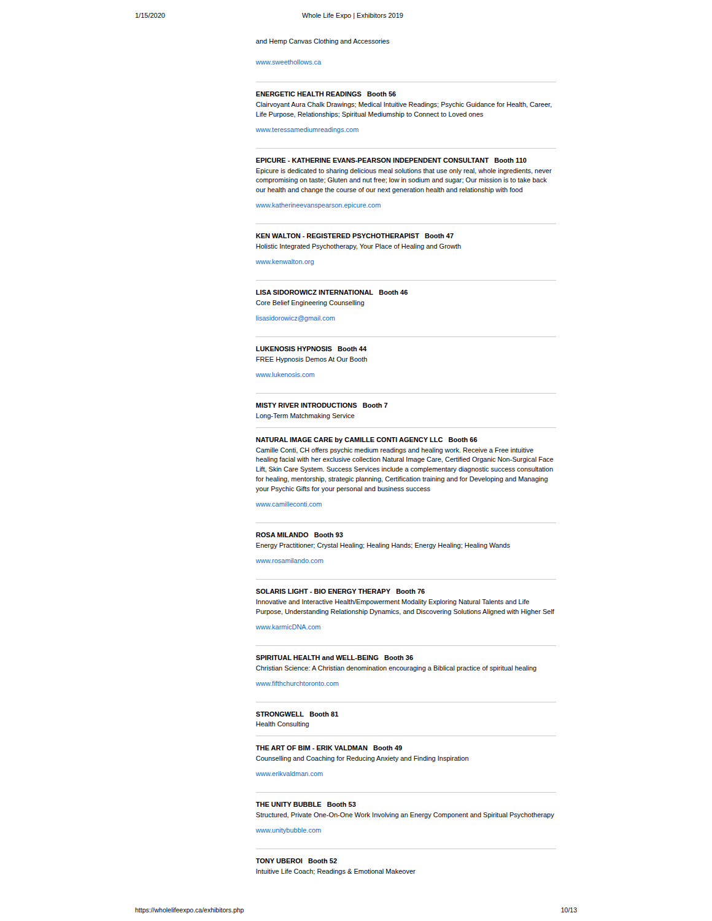1/15/2020
Whole Life Expo | Exhibitors 2019
and Hemp Canvas Clothing and Accessories
www.sweethollows.ca
ENERGETIC HEALTH READINGS Booth 56
Clairvoyant Aura Chalk Drawings; Medical Intuitive Readings; Psychic Guidance for Health, Career, Life Purpose, Relationships; Spiritual Mediumship to Connect to Loved ones
www.teressamediumreadings.com
EPICURE - KATHERINE EVANS-PEARSON INDEPENDENT CONSULTANT Booth 110
Epicure is dedicated to sharing delicious meal solutions that use only real, whole ingredients, never compromising on taste; Gluten and nut free; low in sodium and sugar; Our mission is to take back our health and change the course of our next generation health and relationship with food
www.katherineevanspearson.epicure.com
KEN WALTON - REGISTERED PSYCHOTHERAPIST Booth 47
Holistic Integrated Psychotherapy, Your Place of Healing and Growth
www.kenwalton.org
LISA SIDOROWICZ INTERNATIONAL Booth 46
Core Belief Engineering Counselling
lisasidorowicz@gmail.com
LUKENOSIS HYPNOSIS Booth 44
FREE Hypnosis Demos At Our Booth
www.lukenosis.com
MISTY RIVER INTRODUCTIONS Booth 7
Long-Term Matchmaking Service
NATURAL IMAGE CARE by CAMILLE CONTI AGENCY LLC Booth 66
Camille Conti, CH offers psychic medium readings and healing work. Receive a Free intuitive healing facial with her exclusive collection Natural Image Care, Certified Organic Non-Surgical Face Lift, Skin Care System. Success Services include a complementary diagnostic success consultation for healing, mentorship, strategic planning, Certification training and for Developing and Managing your Psychic Gifts for your personal and business success
www.camilleconti.com
ROSA MILANDO Booth 93
Energy Practitioner; Crystal Healing; Healing Hands; Energy Healing; Healing Wands
www.rosamilando.com
SOLARIS LIGHT - BIO ENERGY THERAPY Booth 76
Innovative and Interactive Health/Empowerment Modality Exploring Natural Talents and Life Purpose, Understanding Relationship Dynamics, and Discovering Solutions Aligned with Higher Self
www.karmicDNA.com
SPIRITUAL HEALTH and WELL-BEING Booth 36
Christian Science: A Christian denomination encouraging a Biblical practice of spiritual healing
www.fifthchurchtoronto.com
STRONGWELL Booth 81
Health Consulting
THE ART OF BIM - ERIK VALDMAN Booth 49
Counselling and Coaching for Reducing Anxiety and Finding Inspiration
www.erikvaldman.com
THE UNITY BUBBLE Booth 53
Structured, Private One-On-One Work Involving an Energy Component and Spiritual Psychotherapy
www.unitybubble.com
TONY UBEROI Booth 52
Intuitive Life Coach; Readings & Emotional Makeover
https://wholelifeexpo.ca/exhibitors.php
10/13